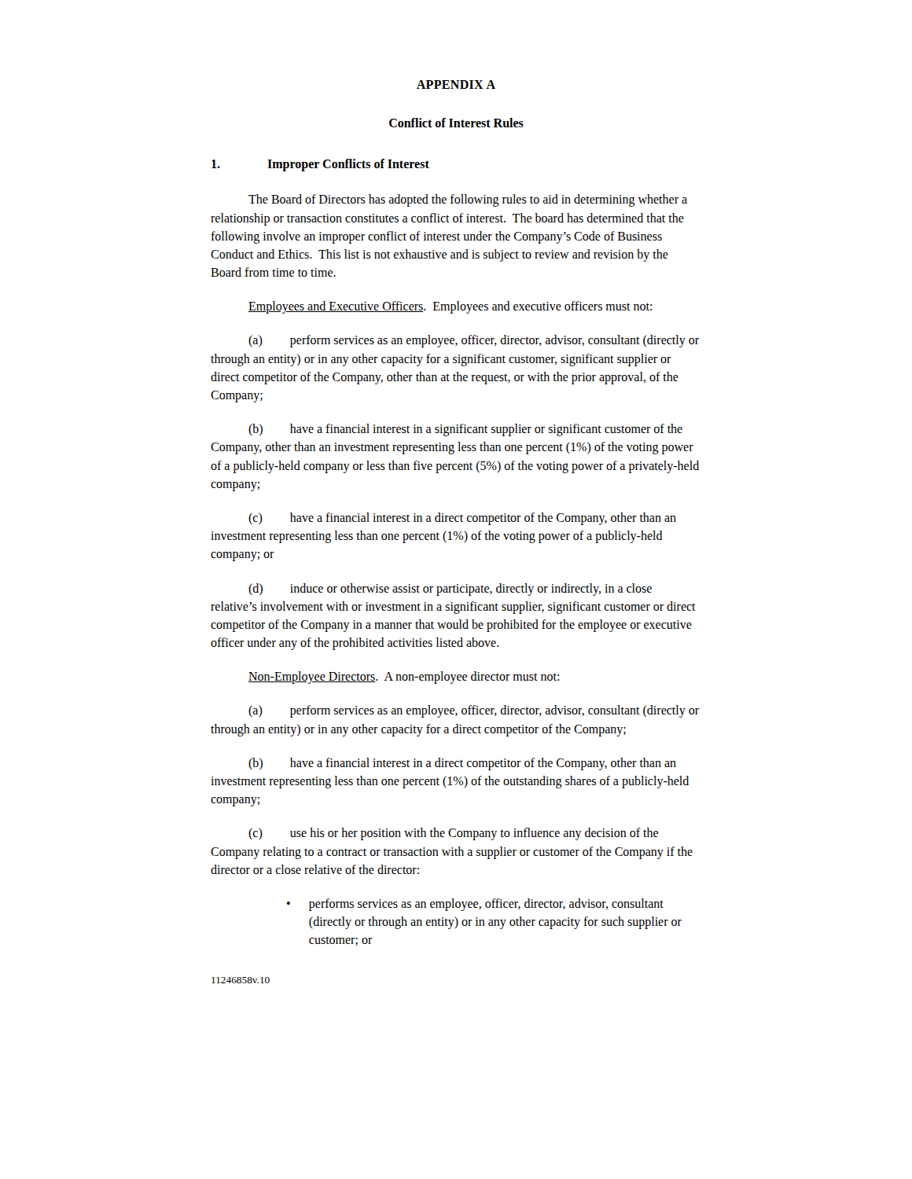APPENDIX A
Conflict of Interest Rules
1. Improper Conflicts of Interest
The Board of Directors has adopted the following rules to aid in determining whether a relationship or transaction constitutes a conflict of interest. The board has determined that the following involve an improper conflict of interest under the Company’s Code of Business Conduct and Ethics. This list is not exhaustive and is subject to review and revision by the Board from time to time.
Employees and Executive Officers. Employees and executive officers must not:
(a) perform services as an employee, officer, director, advisor, consultant (directly or through an entity) or in any other capacity for a significant customer, significant supplier or direct competitor of the Company, other than at the request, or with the prior approval, of the Company;
(b) have a financial interest in a significant supplier or significant customer of the Company, other than an investment representing less than one percent (1%) of the voting power of a publicly-held company or less than five percent (5%) of the voting power of a privately-held company;
(c) have a financial interest in a direct competitor of the Company, other than an investment representing less than one percent (1%) of the voting power of a publicly-held company; or
(d) induce or otherwise assist or participate, directly or indirectly, in a close relative’s involvement with or investment in a significant supplier, significant customer or direct competitor of the Company in a manner that would be prohibited for the employee or executive officer under any of the prohibited activities listed above.
Non-Employee Directors. A non-employee director must not:
(a) perform services as an employee, officer, director, advisor, consultant (directly or through an entity) or in any other capacity for a direct competitor of the Company;
(b) have a financial interest in a direct competitor of the Company, other than an investment representing less than one percent (1%) of the outstanding shares of a publicly-held company;
(c) use his or her position with the Company to influence any decision of the Company relating to a contract or transaction with a supplier or customer of the Company if the director or a close relative of the director:
performs services as an employee, officer, director, advisor, consultant (directly or through an entity) or in any other capacity for such supplier or customer; or
11246858v.10